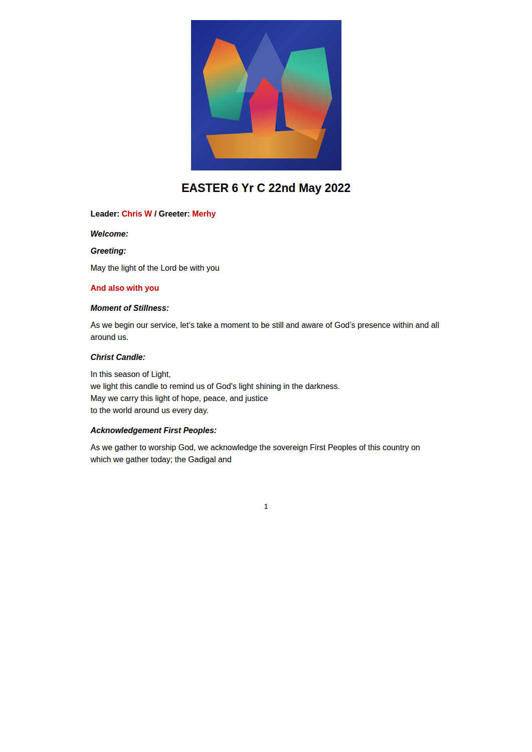EASTER 6 Yr C 22nd May 2022
Leader: Chris W / Greeter: Merhy
Welcome:
Greeting:
May the light of the Lord be with you
And also with you
Moment of Stillness:
As we begin our service, let‘s take a moment to be still and aware of God’s presence within and all around us.
Christ Candle:
In this season of Light,
we light this candle to remind us of God's light shining in the darkness.
May we carry this light of hope, peace, and justice
to the world around us every day.
Acknowledgement First Peoples:
As we gather to worship God, we acknowledge the sovereign First Peoples of this country on which we gather today; the Gadigal and
1